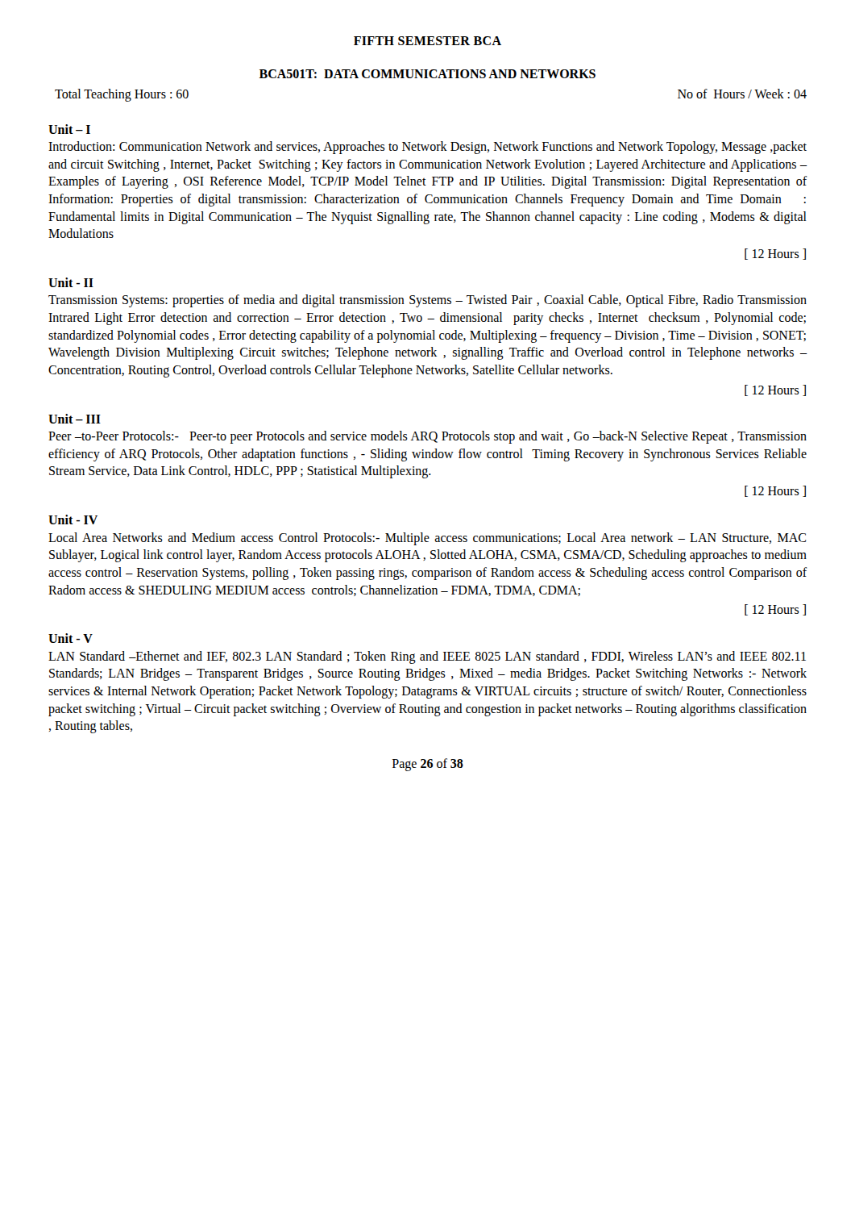FIFTH SEMESTER BCA
BCA501T: DATA COMMUNICATIONS AND NETWORKS
Total Teaching Hours : 60 No of Hours / Week : 04
Unit – I
Introduction: Communication Network and services, Approaches to Network Design, Network Functions and Network Topology, Message ,packet and circuit Switching , Internet, Packet Switching ; Key factors in Communication Network Evolution ; Layered Architecture and Applications – Examples of Layering , OSI Reference Model, TCP/IP Model Telnet FTP and IP Utilities. Digital Transmission: Digital Representation of Information: Properties of digital transmission: Characterization of Communication Channels Frequency Domain and Time Domain : Fundamental limits in Digital Communication – The Nyquist Signalling rate, The Shannon channel capacity : Line coding , Modems & digital Modulations
[ 12 Hours ]
Unit - II
Transmission Systems: properties of media and digital transmission Systems – Twisted Pair , Coaxial Cable, Optical Fibre, Radio Transmission Intrared Light Error detection and correction – Error detection , Two – dimensional parity checks , Internet checksum , Polynomial code; standardized Polynomial codes , Error detecting capability of a polynomial code, Multiplexing – frequency – Division , Time – Division , SONET; Wavelength Division Multiplexing Circuit switches; Telephone network , signalling Traffic and Overload control in Telephone networks – Concentration, Routing Control, Overload controls Cellular Telephone Networks, Satellite Cellular networks.
[ 12 Hours ]
Unit – III
Peer –to-Peer Protocols:- Peer-to peer Protocols and service models ARQ Protocols stop and wait , Go –back-N Selective Repeat , Transmission efficiency of ARQ Protocols, Other adaptation functions , - Sliding window flow control Timing Recovery in Synchronous Services Reliable Stream Service, Data Link Control, HDLC, PPP ; Statistical Multiplexing.
[ 12 Hours ]
Unit - IV
Local Area Networks and Medium access Control Protocols:- Multiple access communications; Local Area network – LAN Structure, MAC Sublayer, Logical link control layer, Random Access protocols ALOHA , Slotted ALOHA, CSMA, CSMA/CD, Scheduling approaches to medium access control – Reservation Systems, polling , Token passing rings, comparison of Random access & Scheduling access control Comparison of Radom access & SHEDULING MEDIUM access controls; Channelization – FDMA, TDMA, CDMA;
[ 12 Hours ]
Unit - V
LAN Standard –Ethernet and IEF, 802.3 LAN Standard ; Token Ring and IEEE 8025 LAN standard , FDDI, Wireless LAN’s and IEEE 802.11 Standards; LAN Bridges – Transparent Bridges , Source Routing Bridges , Mixed – media Bridges. Packet Switching Networks :- Network services & Internal Network Operation; Packet Network Topology; Datagrams & VIRTUAL circuits ; structure of switch/ Router, Connectionless packet switching ; Virtual – Circuit packet switching ; Overview of Routing and congestion in packet networks – Routing algorithms classification , Routing tables,
Page 26 of 38